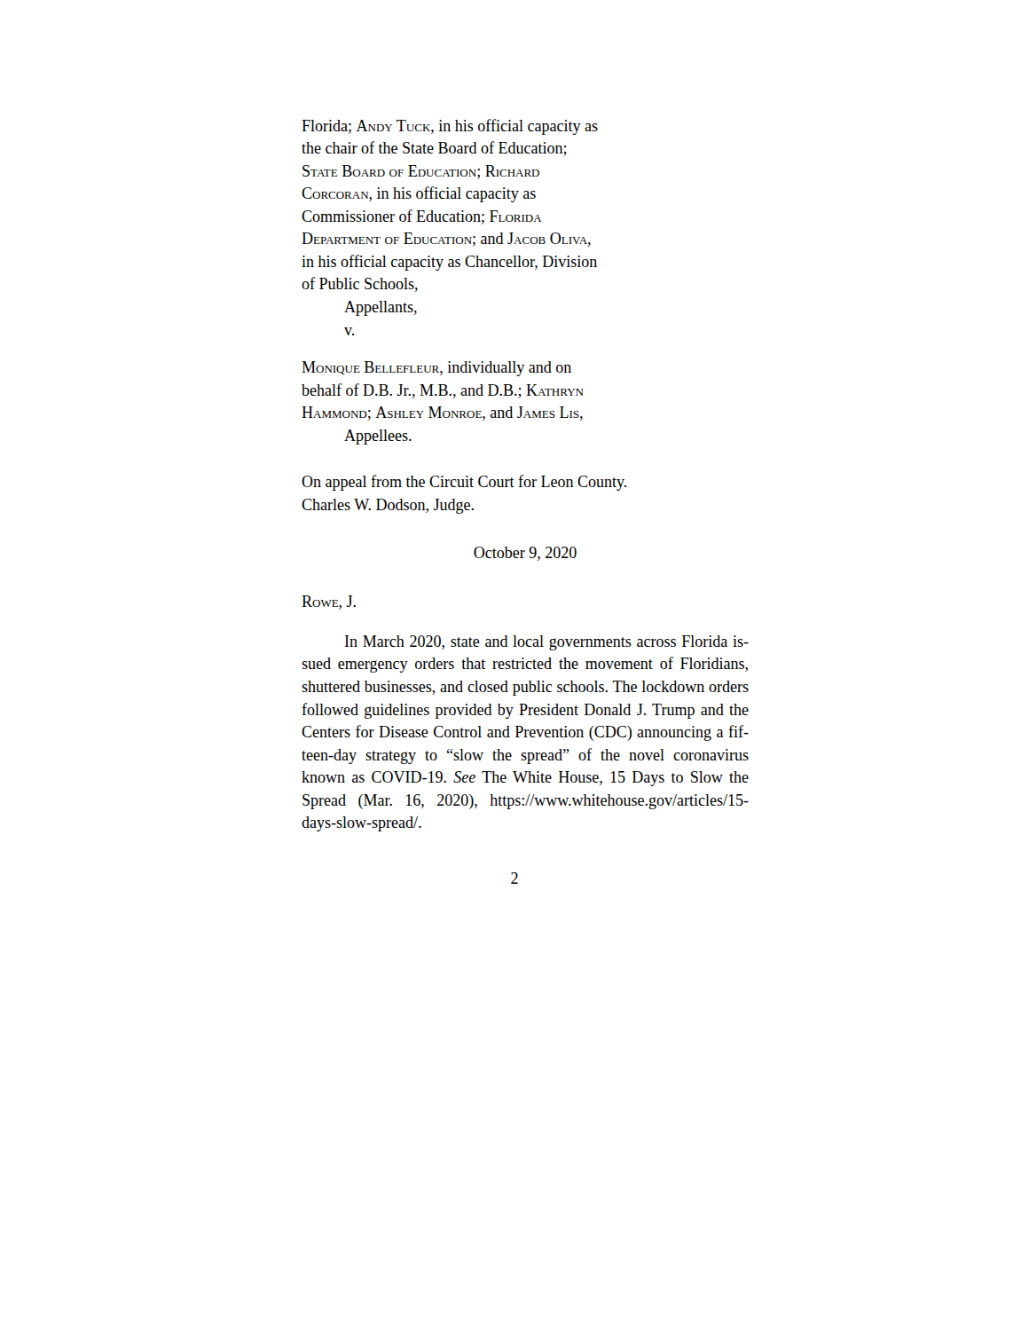Florida; Andy Tuck, in his official capacity as the chair of the State Board of Education; State Board of Education; Richard Corcoran, in his official capacity as Commissioner of Education; Florida Department of Education; and Jacob Oliva, in his official capacity as Chancellor, Division of Public Schools,
Appellants,
v.
Monique Bellefleur, individually and on behalf of D.B. Jr., M.B., and D.B.; Kathryn Hammond; Ashley Monroe, and James Lis,
Appellees.
On appeal from the Circuit Court for Leon County.
Charles W. Dodson, Judge.
October 9, 2020
Rowe, J.
In March 2020, state and local governments across Florida issued emergency orders that restricted the movement of Floridians, shuttered businesses, and closed public schools. The lockdown orders followed guidelines provided by President Donald J. Trump and the Centers for Disease Control and Prevention (CDC) announcing a fifteen-day strategy to “slow the spread” of the novel coronavirus known as COVID-19. See The White House, 15 Days to Slow the Spread (Mar. 16, 2020), https://www.whitehouse.gov/articles/15-days-slow-spread/.
2